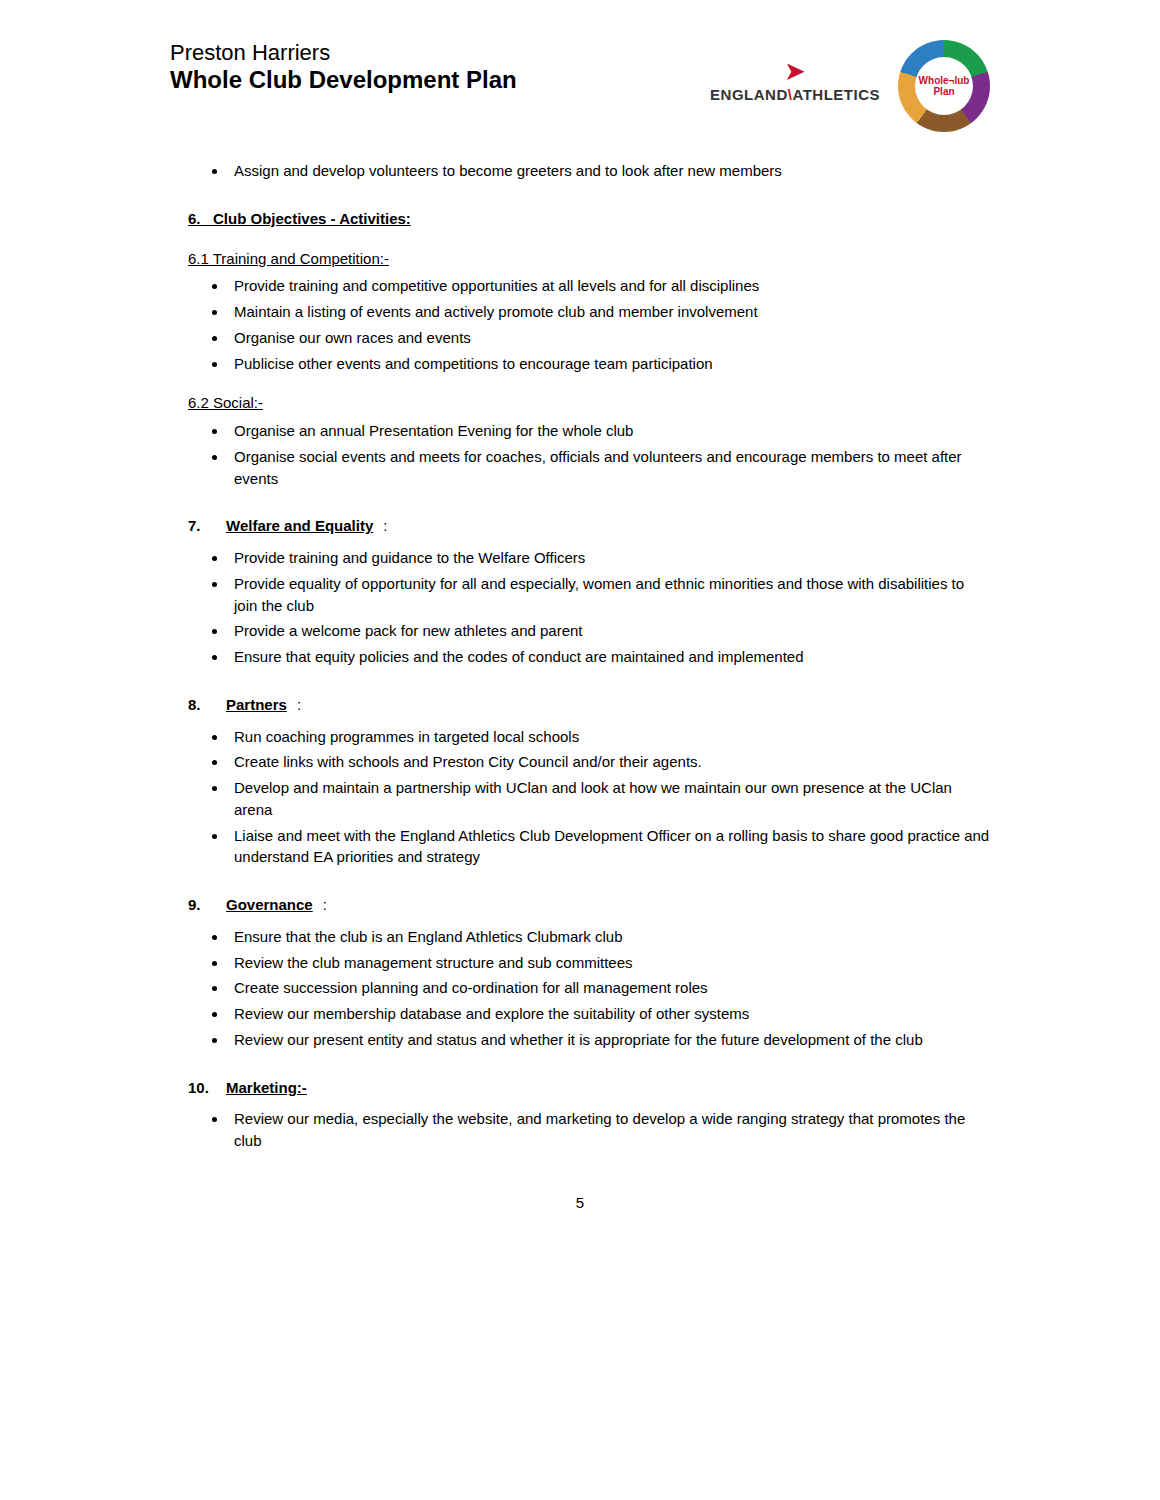Preston Harriers
Whole Club Development Plan
➤
ENGLAND\ATHLETICS
Assign and develop volunteers to become greeters and to look after new members
6. Club Objectives - Activities:
6.1 Training and Competition:-
Provide training and competitive opportunities at all levels and for all disciplines
Maintain a listing of events and actively promote club and member involvement
Organise our own races and events
Publicise other events and competitions to encourage team participation
6.2 Social:-
Organise an annual Presentation Evening for the whole club
Organise social events and meets for coaches, officials and volunteers and encourage members to meet after events
7. Welfare and Equality:
Provide training and guidance to the Welfare Officers
Provide equality of opportunity for all and especially, women and ethnic minorities and those with disabilities to join the club
Provide a welcome pack for new athletes and parent
Ensure that equity policies and the codes of conduct are maintained and implemented
8. Partners:
Run coaching programmes in targeted local schools
Create links with schools and Preston City Council and/or their agents.
Develop and maintain a partnership with UClan and look at how we maintain our own presence at the UClan arena
Liaise and meet with the England Athletics Club Development Officer on a rolling basis to share good practice and understand EA priorities and strategy
9. Governance:
Ensure that the club is an England Athletics Clubmark club
Review the club management structure and sub committees
Create succession planning and co-ordination for all management roles
Review our membership database and explore the suitability of other systems
Review our present entity and status and whether it is appropriate for the future development of the club
10. Marketing:-
Review our media, especially the website, and marketing to develop a wide ranging strategy that promotes the club
5